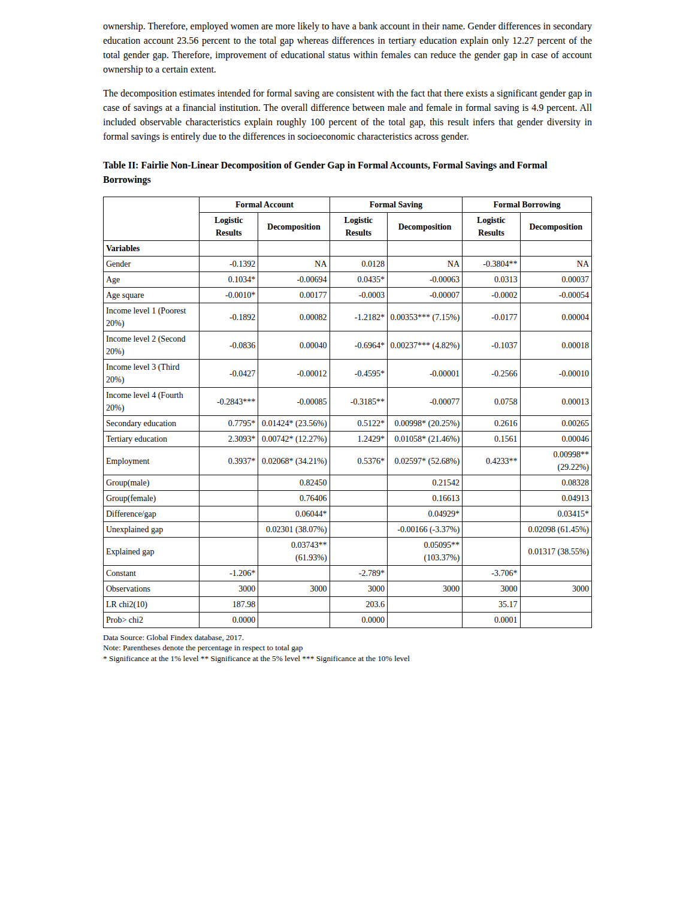ownership. Therefore, employed women are more likely to have a bank account in their name. Gender differences in secondary education account 23.56 percent to the total gap whereas differences in tertiary education explain only 12.27 percent of the total gender gap. Therefore, improvement of educational status within females can reduce the gender gap in case of account ownership to a certain extent.
The decomposition estimates intended for formal saving are consistent with the fact that there exists a significant gender gap in case of savings at a financial institution. The overall difference between male and female in formal saving is 4.9 percent. All included observable characteristics explain roughly 100 percent of the total gap, this result infers that gender diversity in formal savings is entirely due to the differences in socioeconomic characteristics across gender.
Table II: Fairlie Non-Linear Decomposition of Gender Gap in Formal Accounts, Formal Savings and Formal Borrowings
| | Formal Account | Formal Saving | Formal Borrowing |
| --- | --- | --- | --- |
| Logistic Results | Decomposition | Logistic Results | Decomposition | Logistic Results | Decomposition |
| Variables | | | | | | |
| Gender | -0.1392 | NA | 0.0128 | NA | -0.3804** | NA |
| Age | 0.1034* | -0.00694 | 0.0435* | -0.00063 | 0.0313 | 0.00037 |
| Age square | -0.0010* | 0.00177 | -0.0003 | -0.00007 | -0.0002 | -0.00054 |
| Income level 1 (Poorest 20%) | -0.1892 | 0.00082 | -1.2182* | 0.00353*** (7.15%) | -0.0177 | 0.00004 |
| Income level 2 (Second 20%) | -0.0836 | 0.00040 | -0.6964* | 0.00237*** (4.82%) | -0.1037 | 0.00018 |
| Income level 3 (Third 20%) | -0.0427 | -0.00012 | -0.4595* | -0.00001 | -0.2566 | -0.00010 |
| Income level 4 (Fourth 20%) | -0.2843*** | -0.00085 | -0.3185** | -0.00077 | 0.0758 | 0.00013 |
| Secondary education | 0.7795* | 0.01424* (23.56%) | 0.5122* | 0.00998* (20.25%) | 0.2616 | 0.00265 |
| Tertiary education | 2.3093* | 0.00742* (12.27%) | 1.2429* | 0.01058* (21.46%) | 0.1561 | 0.00046 |
| Employment | 0.3937* | 0.02068* (34.21%) | 0.5376* | 0.02597* (52.68%) | 0.4233** | 0.00998** (29.22%) |
| Group(male) | | 0.82450 | | 0.21542 | | 0.08328 |
| Group(female) | | 0.76406 | | 0.16613 | | 0.04913 |
| Difference/gap | | 0.06044* | | 0.04929* | | 0.03415* |
| Unexplained gap | | 0.02301 (38.07%) | | -0.00166 (-3.37%) | | 0.02098 (61.45%) |
| Explained gap | | 0.03743** (61.93%) | | 0.05095** (103.37%) | | 0.01317 (38.55%) |
| Constant | -1.206* | | -2.789* | | -3.706* | |
| Observations | 3000 | 3000 | 3000 | 3000 | 3000 | 3000 |
| LR chi2(10) | 187.98 | | 203.6 | | 35.17 | |
| Prob> chi2 | 0.0000 | | 0.0000 | | 0.0001 | |
Data Source: Global Findex database, 2017.
Note: Parentheses denote the percentage in respect to total gap
* Significance at the 1% level ** Significance at the 5% level *** Significance at the 10% level